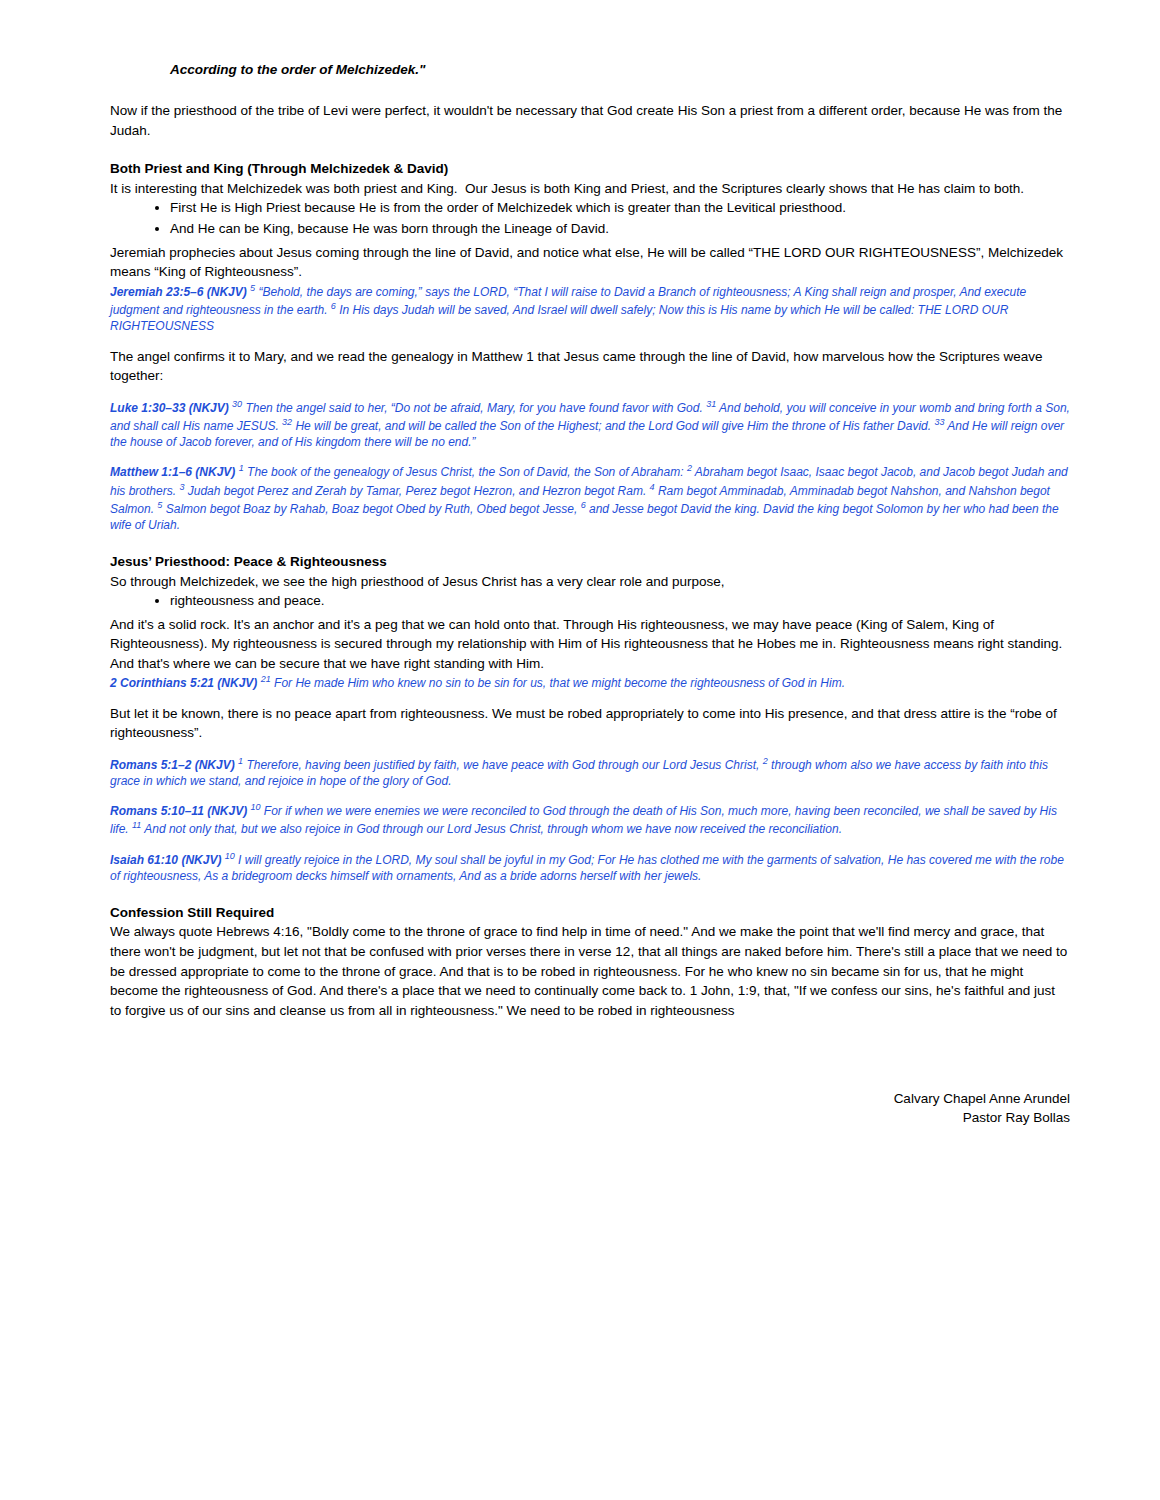According to the order of Melchizedek."
Now if the priesthood of the tribe of Levi were perfect, it wouldn't be necessary that God create His Son a priest from a different order, because He was from the Judah.
Both Priest and King (Through Melchizedek & David)
It is interesting that Melchizedek was both priest and King. Our Jesus is both King and Priest, and the Scriptures clearly shows that He has claim to both.
First He is High Priest because He is from the order of Melchizedek which is greater than the Levitical priesthood.
And He can be King, because He was born through the Lineage of David.
Jeremiah prophecies about Jesus coming through the line of David, and notice what else, He will be called “THE LORD OUR RIGHTEOUSNESS”, Melchizedek means “King of Righteousness”.
Jeremiah 23:5–6 (NKJV) 5 “Behold, the days are coming,” says the LORD, “That I will raise to David a Branch of righteousness; A King shall reign and prosper, And execute judgment and righteousness in the earth. 6 In His days Judah will be saved, And Israel will dwell safely; Now this is His name by which He will be called: THE LORD OUR RIGHTEOUSNESS
The angel confirms it to Mary, and we read the genealogy in Matthew 1 that Jesus came through the line of David, how marvelous how the Scriptures weave together:
Luke 1:30–33 (NKJV) 30 Then the angel said to her, “Do not be afraid, Mary, for you have found favor with God. 31 And behold, you will conceive in your womb and bring forth a Son, and shall call His name JESUS. 32 He will be great, and will be called the Son of the Highest; and the Lord God will give Him the throne of His father David. 33 And He will reign over the house of Jacob forever, and of His kingdom there will be no end.”
Matthew 1:1–6 (NKJV) 1 The book of the genealogy of Jesus Christ, the Son of David, the Son of Abraham: 2 Abraham begot Isaac, Isaac begot Jacob, and Jacob begot Judah and his brothers. 3 Judah begot Perez and Zerah by Tamar, Perez begot Hezron, and Hezron begot Ram. 4 Ram begot Amminadab, Amminadab begot Nahshon, and Nahshon begot Salmon. 5 Salmon begot Boaz by Rahab, Boaz begot Obed by Ruth, Obed begot Jesse, 6 and Jesse begot David the king. David the king begot Solomon by her who had been the wife of Uriah.
Jesus’ Priesthood: Peace & Righteousness
So through Melchizedek, we see the high priesthood of Jesus Christ has a very clear role and purpose,
righteousness and peace.
And it's a solid rock. It's an anchor and it's a peg that we can hold onto that. Through His righteousness, we may have peace (King of Salem, King of Righteousness). My righteousness is secured through my relationship with Him of His righteousness that he Hobes me in. Righteousness means right standing. And that's where we can be secure that we have right standing with Him.
2 Corinthians 5:21 (NKJV) 21 For He made Him who knew no sin to be sin for us, that we might become the righteousness of God in Him.
But let it be known, there is no peace apart from righteousness. We must be robed appropriately to come into His presence, and that dress attire is the “robe of righteousness”.
Romans 5:1–2 (NKJV) 1 Therefore, having been justified by faith, we have peace with God through our Lord Jesus Christ, 2 through whom also we have access by faith into this grace in which we stand, and rejoice in hope of the glory of God.
Romans 5:10–11 (NKJV) 10 For if when we were enemies we were reconciled to God through the death of His Son, much more, having been reconciled, we shall be saved by His life. 11 And not only that, but we also rejoice in God through our Lord Jesus Christ, through whom we have now received the reconciliation.
Isaiah 61:10 (NKJV) 10 I will greatly rejoice in the LORD, My soul shall be joyful in my God; For He has clothed me with the garments of salvation, He has covered me with the robe of righteousness, As a bridegroom decks himself with ornaments, And as a bride adorns herself with her jewels.
Confession Still Required
We always quote Hebrews 4:16, "Boldly come to the throne of grace to find help in time of need." And we make the point that we'll find mercy and grace, that there won't be judgment, but let not that be confused with prior verses there in verse 12, that all things are naked before him. There's still a place that we need to be dressed appropriate to come to the throne of grace. And that is to be robed in righteousness. For he who knew no sin became sin for us, that he might become the righteousness of God. And there's a place that we need to continually come back to. 1 John, 1:9, that, "If we confess our sins, he's faithful and just to forgive us of our sins and cleanse us from all in righteousness." We need to be robed in righteousness
Calvary Chapel Anne Arundel
Pastor Ray Bollas